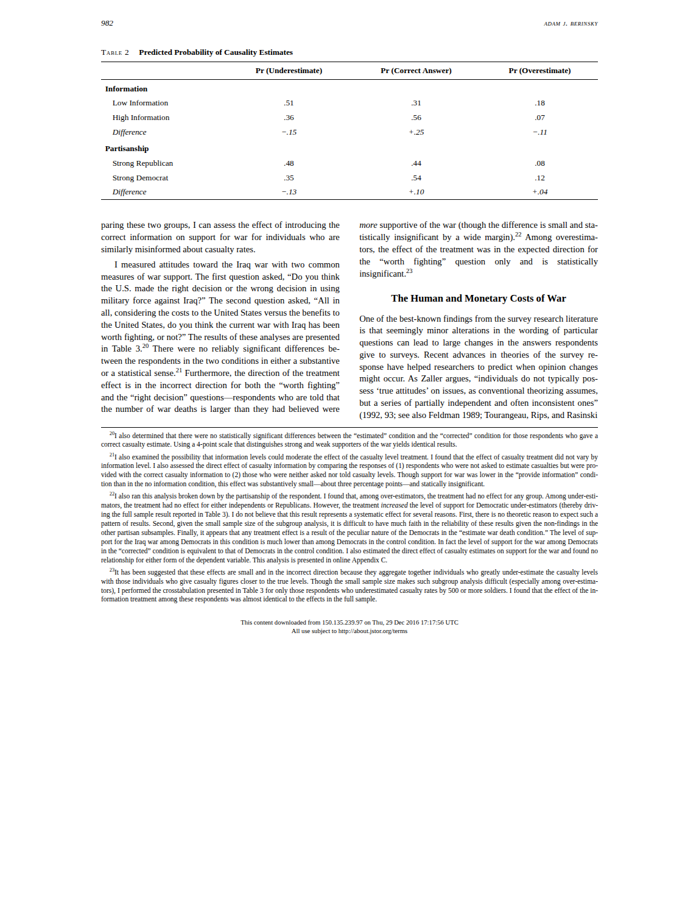982 adam j. berinsky
Table 2 Predicted Probability of Causality Estimates
| | Pr (Underestimate) | Pr (Correct Answer) | Pr (Overestimate) |
| --- | --- | --- | --- |
| Information |
| Low Information | .51 | .31 | .18 |
| High Information | .36 | .56 | .07 |
| Difference | −.15 | +.25 | −.11 |
| Partisanship |
| Strong Republican | .48 | .44 | .08 |
| Strong Democrat | .35 | .54 | .12 |
| Difference | −.13 | +.10 | +.04 |
paring these two groups, I can assess the effect of introducing the correct information on support for war for individuals who are similarly misinformed about casualty rates.
I measured attitudes toward the Iraq war with two common measures of war support. The first question asked, “Do you think the U.S. made the right decision or the wrong decision in using military force against Iraq?” The second question asked, “All in all, considering the costs to the United States versus the benefits to the United States, do you think the current war with Iraq has been worth fighting, or not?” The results of these analyses are presented in Table 3.20 There were no reliably significant differences between the respondents in the two conditions in either a substantive or a statistical sense.21 Furthermore, the direction of the treatment effect is in the incorrect direction for both the “worth fighting” and the “right decision” questions—respondents who are told that the number of war deaths is larger than they had believed were more supportive of the war (though the difference is small and statistically insignificant by a wide margin).22 Among overestimators, the effect of the treatment was in the expected direction for the “worth fighting” question only and is statistically insignificant.23
The Human and Monetary Costs of War
One of the best-known findings from the survey research literature is that seemingly minor alterations in the wording of particular questions can lead to large changes in the answers respondents give to surveys. Recent advances in theories of the survey response have helped researchers to predict when opinion changes might occur. As Zaller argues, “individuals do not typically possess ‘true attitudes’ on issues, as conventional theorizing assumes, but a series of partially independent and often inconsistent ones” (1992, 93; see also Feldman 1989; Tourangeau, Rips, and Rasinski
20I also determined that there were no statistically significant differences between the “estimated” condition and the “corrected” condition for those respondents who gave a correct casualty estimate. Using a 4-point scale that distinguishes strong and weak supporters of the war yields identical results.
21I also examined the possibility that information levels could moderate the effect of the casualty level treatment. I found that the effect of casualty treatment did not vary by information level. I also assessed the direct effect of casualty information by comparing the responses of (1) respondents who were not asked to estimate casualties but were provided with the correct casualty information to (2) those who were neither asked nor told casualty levels. Though support for war was lower in the “provide information” condition than in the no information condition, this effect was substantively small—about three percentage points—and statically insignificant.
22I also ran this analysis broken down by the partisanship of the respondent. I found that, among over-estimators, the treatment had no effect for any group. Among under-estimators, the treatment had no effect for either independents or Republicans. However, the treatment increased the level of support for Democratic under-estimators (thereby driving the full sample result reported in Table 3). I do not believe that this result represents a systematic effect for several reasons. First, there is no theoretic reason to expect such a pattern of results. Second, given the small sample size of the subgroup analysis, it is difficult to have much faith in the reliability of these results given the non-findings in the other partisan subsamples. Finally, it appears that any treatment effect is a result of the peculiar nature of the Democrats in the “estimate war death condition.” The level of support for the Iraq war among Democrats in this condition is much lower than among Democrats in the control condition. In fact the level of support for the war among Democrats in the “corrected” condition is equivalent to that of Democrats in the control condition. I also estimated the direct effect of casualty estimates on support for the war and found no relationship for either form of the dependent variable. This analysis is presented in online Appendix C.
23It has been suggested that these effects are small and in the incorrect direction because they aggregate together individuals who greatly under-estimate the casualty levels with those individuals who give casualty figures closer to the true levels. Though the small sample size makes such subgroup analysis difficult (especially among over-estimators), I performed the crosstabulation presented in Table 3 for only those respondents who underestimated casualty rates by 500 or more soldiers. I found that the effect of the information treatment among these respondents was almost identical to the effects in the full sample.
This content downloaded from 150.135.239.97 on Thu, 29 Dec 2016 17:17:56 UTC
All use subject to http://about.jstor.org/terms